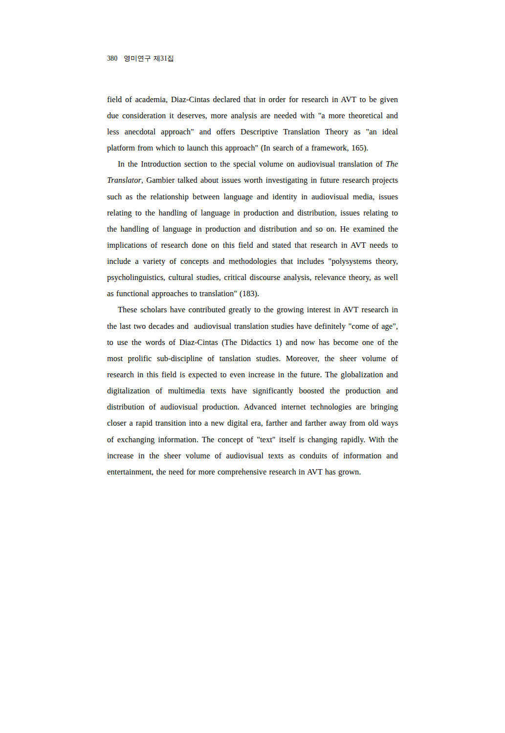380영미연구 제31집
field of academia, Diaz-Cintas declared that in order for research in AVT to be given due consideration it deserves, more analysis are needed with "a more theoretical and less anecdotal approach" and offers Descriptive Translation Theory as "an ideal platform from which to launch this approach" (In search of a framework, 165).
In the Introduction section to the special volume on audiovisual translation of The Translator, Gambier talked about issues worth investigating in future research projects such as the relationship between language and identity in audiovisual media, issues relating to the handling of language in production and distribution, issues relating to the handling of language in production and distribution and so on. He examined the implications of research done on this field and stated that research in AVT needs to include a variety of concepts and methodologies that includes "polysystems theory, psycholinguistics, cultural studies, critical discourse analysis, relevance theory, as well as functional approaches to translation" (183).
These scholars have contributed greatly to the growing interest in AVT research in the last two decades and audiovisual translation studies have definitely "come of age", to use the words of Diaz-Cintas (The Didactics 1) and now has become one of the most prolific sub-discipline of tanslation studies. Moreover, the sheer volume of research in this field is expected to even increase in the future. The globalization and digitalization of multimedia texts have significantly boosted the production and distribution of audiovisual production. Advanced internet technologies are bringing closer a rapid transition into a new digital era, farther and farther away from old ways of exchanging information. The concept of "text" itself is changing rapidly. With the increase in the sheer volume of audiovisual texts as conduits of information and entertainment, the need for more comprehensive research in AVT has grown.